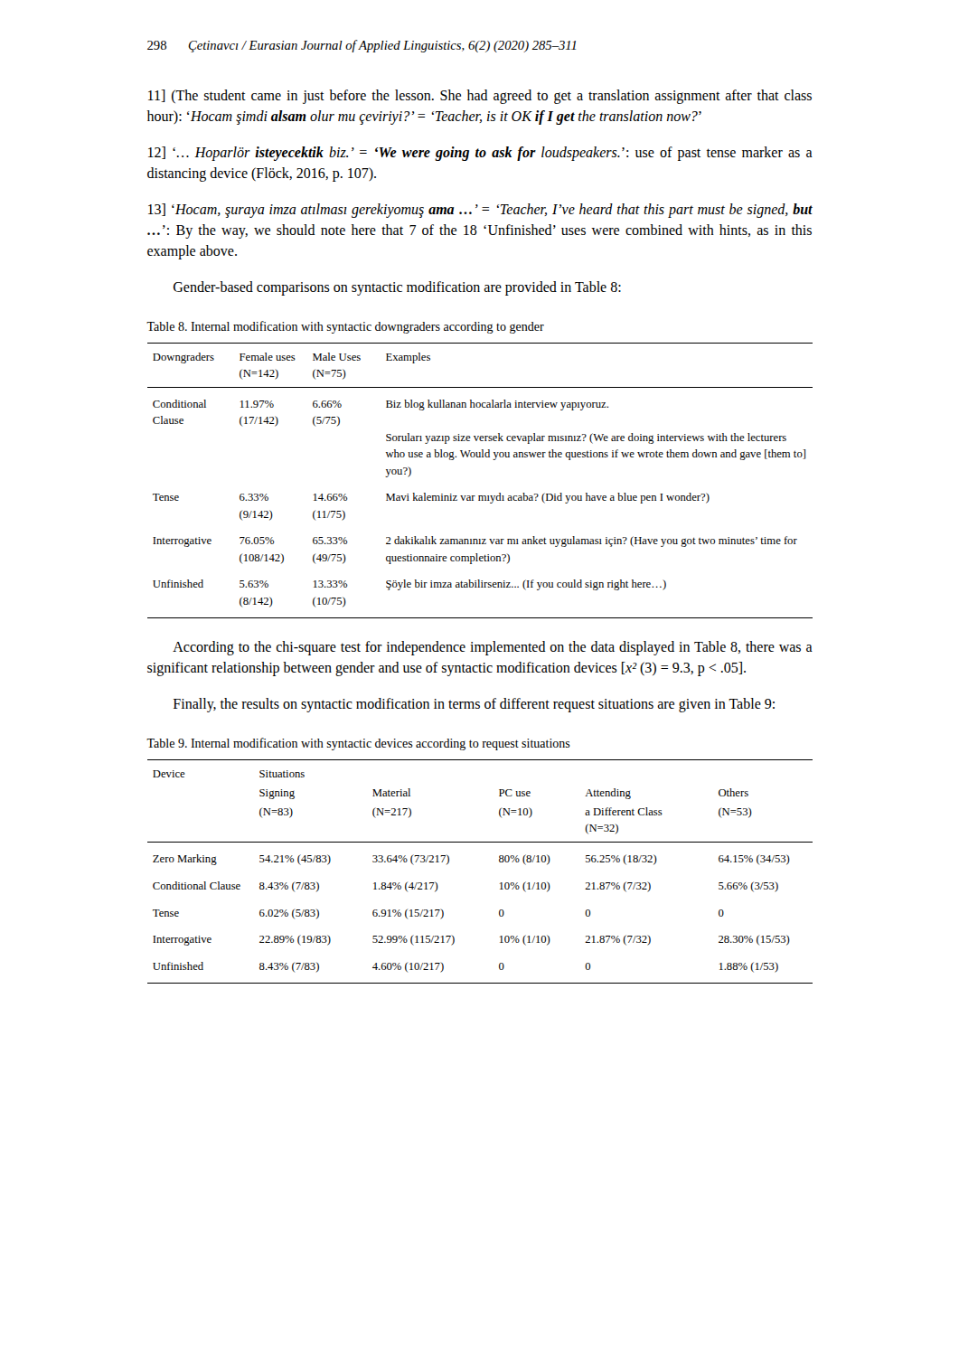298 Çetinavcı / Eurasian Journal of Applied Linguistics, 6(2) (2020) 285–311
11] (The student came in just before the lesson. She had agreed to get a translation assignment after that class hour): ‘Hocam şimdi alsam olur mu çeviriyi?’ = ‘Teacher, is it OK if I get the translation now?’
12] ‘… Hoparlör isteyecektik biz.’ = ‘We were going to ask for loudspeakers.’: use of past tense marker as a distancing device (Flöck, 2016, p. 107).
13] ‘Hocam, şuraya imza atılması gerekiyomuş ama …’ = ‘Teacher, I’ve heard that this part must be signed, but …’: By the way, we should note here that 7 of the 18 ‘Unfinished’ uses were combined with hints, as in this example above.
Gender-based comparisons on syntactic modification are provided in Table 8:
Table 8. Internal modification with syntactic downgraders according to gender
| Downgraders | Female uses (N=142) | Male Uses (N=75) | Examples |
| --- | --- | --- | --- |
| Conditional Clause | 11.97% (17/142) | 6.66% (5/75) | Biz blog kullanan hocalarla interview yapıyoruz. Soruları yazıp size versek cevaplar mısınız? (We are doing interviews with the lecturers who use a blog. Would you answer the questions if we wrote them down and gave [them to] you?) |
| Tense | 6.33% (9/142) | 14.66% (11/75) | Mavi kaleminiz var mıydı acaba? (Did you have a blue pen I wonder?) |
| Interrogative | 76.05% (108/142) | 65.33% (49/75) | 2 dakikalık zamanınız var mı anket uygulaması için? (Have you got two minutes’ time for questionnaire completion?) |
| Unfinished | 5.63% (8/142) | 13.33% (10/75) | Şöyle bir imza atabilirseniz... (If you could sign right here…) |
According to the chi-square test for independence implemented on the data displayed in Table 8, there was a significant relationship between gender and use of syntactic modification devices [x² (3) = 9.3, p < .05].
Finally, the results on syntactic modification in terms of different request situations are given in Table 9:
Table 9. Internal modification with syntactic devices according to request situations
| Device | Situations |
| --- | --- |
| | Signing | Material | PC use | Attending | Others |
| | (N=83) | (N=217) | (N=10) | a Different Class (N=32) | (N=53) |
| Zero Marking | 54.21% (45/83) | 33.64% (73/217) | 80% (8/10) | 56.25% (18/32) | 64.15% (34/53) |
| Conditional Clause | 8.43% (7/83) | 1.84% (4/217) | 10% (1/10) | 21.87% (7/32) | 5.66% (3/53) |
| Tense | 6.02% (5/83) | 6.91% (15/217) | 0 | 0 | 0 |
| Interrogative | 22.89% (19/83) | 52.99% (115/217) | 10% (1/10) | 21.87% (7/32) | 28.30% (15/53) |
| Unfinished | 8.43% (7/83) | 4.60% (10/217) | 0 | 0 | 1.88% (1/53) |